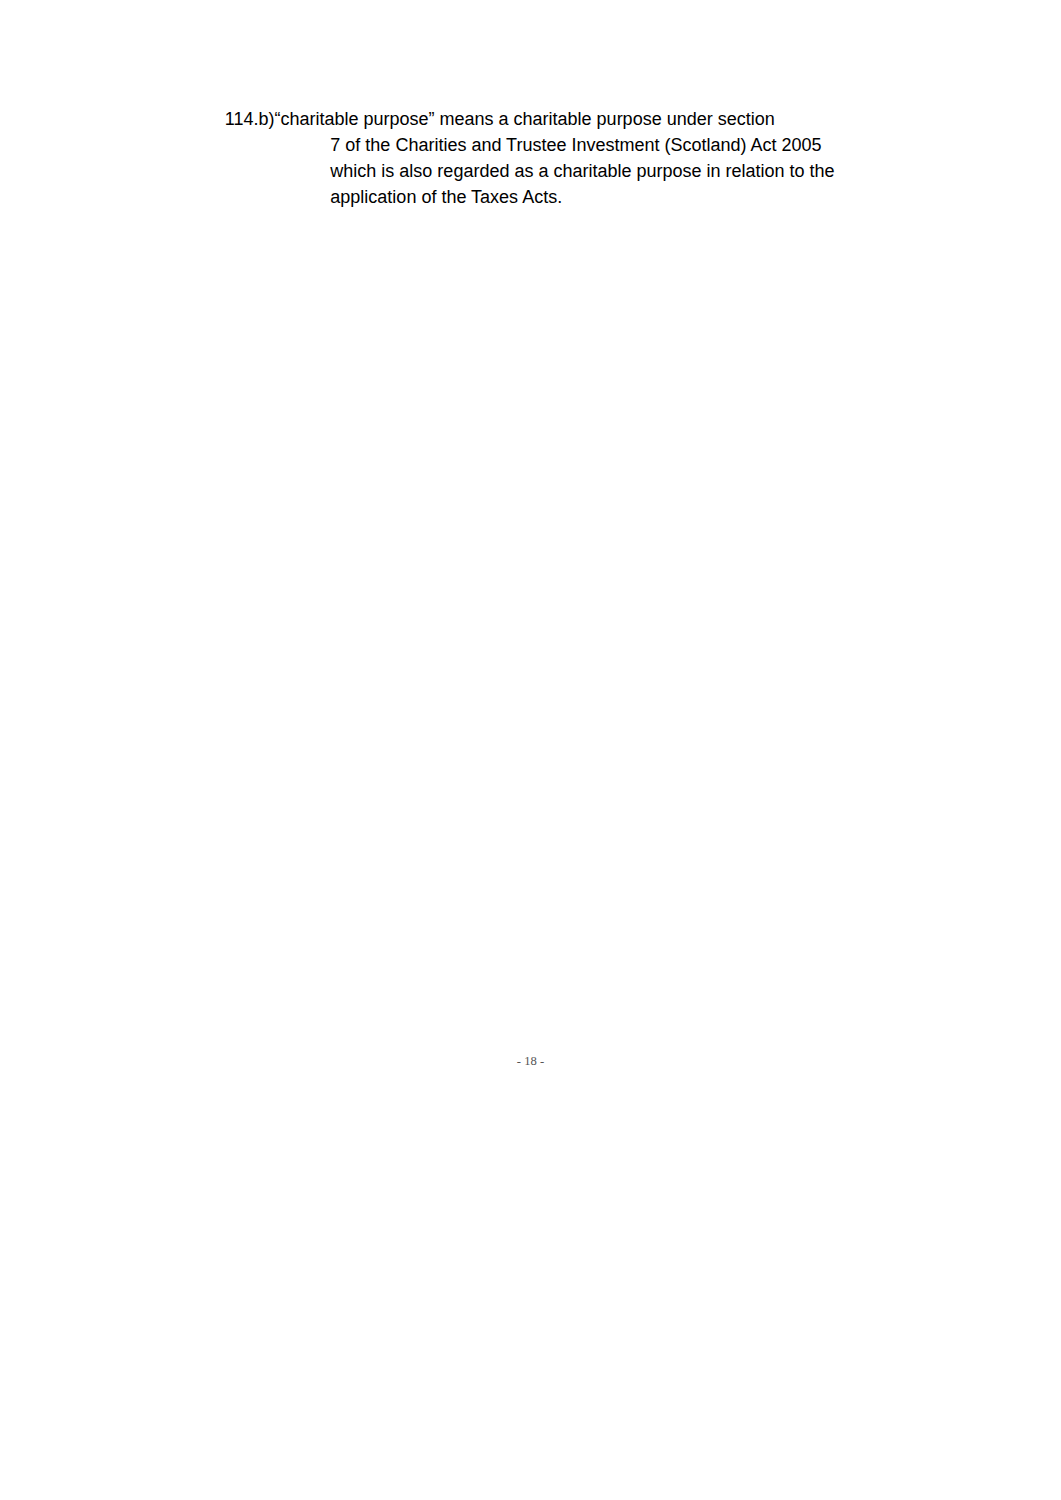114.b)“charitable purpose” means a charitable purpose under section 7 of the Charities and Trustee Investment (Scotland) Act 2005 which is also regarded as a charitable purpose in relation to the application of the Taxes Acts.
- 18 -